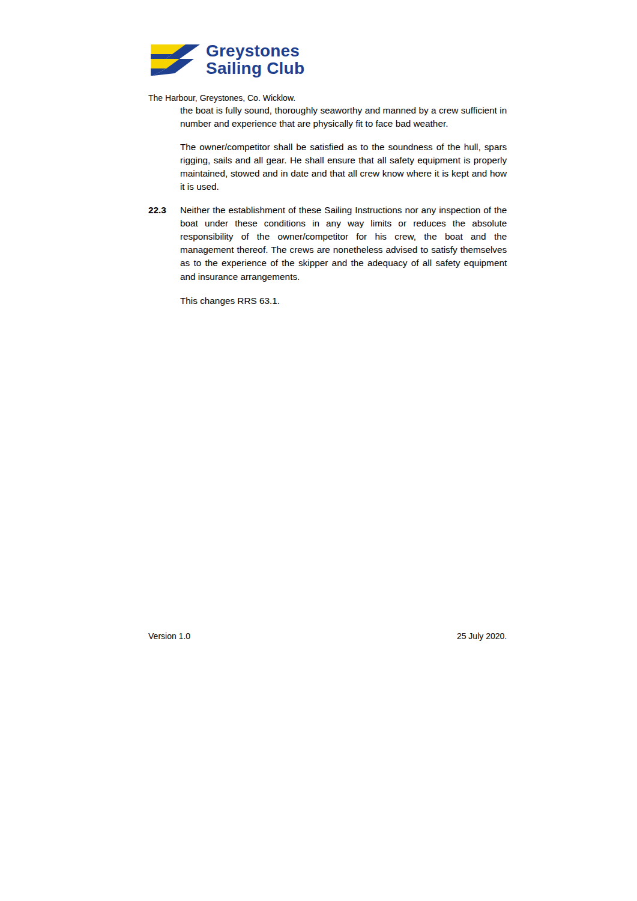Greystones
Sailing Club
The Harbour, Greystones, Co. Wicklow.
the boat is fully sound, thoroughly seaworthy and manned by a crew sufficient in number and experience that are physically fit to face bad weather.
The owner/competitor shall be satisfied as to the soundness of the hull, spars rigging, sails and all gear. He shall ensure that all safety equipment is properly maintained, stowed and in date and that all crew know where it is kept and how it is used.
22.3
Neither the establishment of these Sailing Instructions nor any inspection of the boat under these conditions in any way limits or reduces the absolute responsibility of the owner/competitor for his crew, the boat and the management thereof. The crews are nonetheless advised to satisfy themselves as to the experience of the skipper and the adequacy of all safety equipment and insurance arrangements.
This changes RRS 63.1.
Version 1.0
25 July 2020.